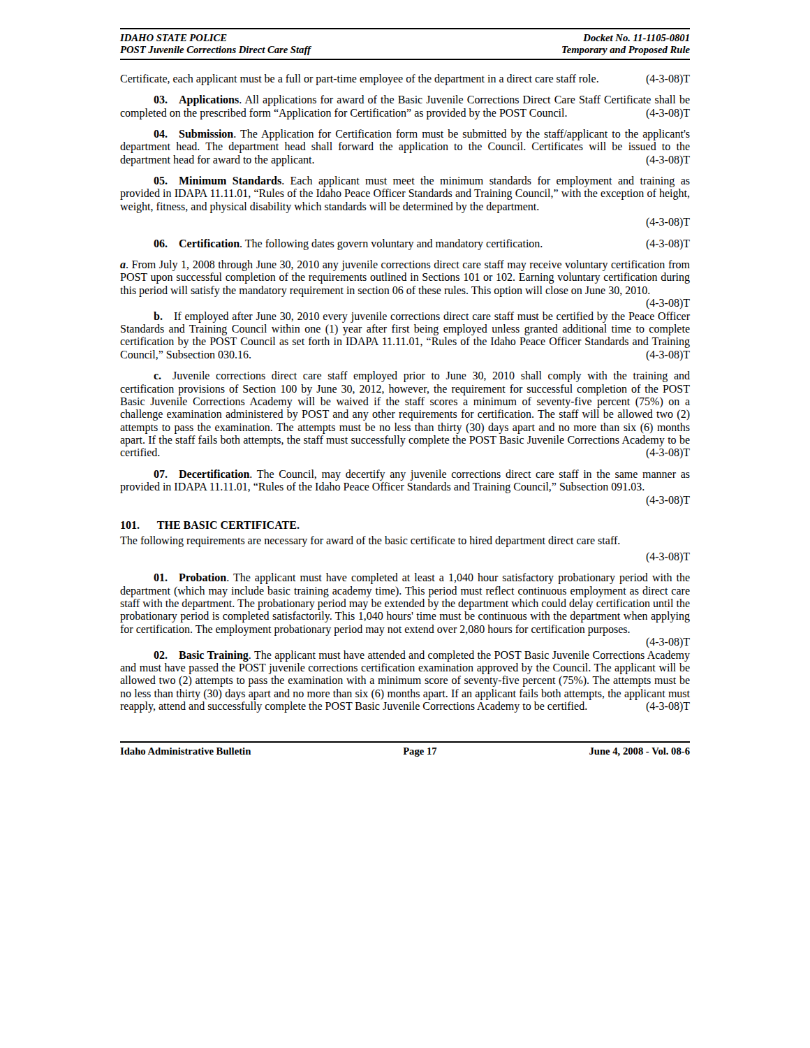IDAHO STATE POLICE
POST Juvenile Corrections Direct Care Staff
Docket No. 11-1105-0801
Temporary and Proposed Rule
Certificate, each applicant must be a full or part-time employee of the department in a direct care staff role.(4-3-08)T
03. Applications. All applications for award of the Basic Juvenile Corrections Direct Care Staff Certificate shall be completed on the prescribed form “Application for Certification” as provided by the POST Council.(4-3-08)T
04. Submission. The Application for Certification form must be submitted by the staff/applicant to the applicant's department head. The department head shall forward the application to the Council. Certificates will be issued to the department head for award to the applicant.(4-3-08)T
05. Minimum Standards. Each applicant must meet the minimum standards for employment and training as provided in IDAPA 11.11.01, “Rules of the Idaho Peace Officer Standards and Training Council,” with the exception of height, weight, fitness, and physical disability which standards will be determined by the department.
(4-3-08)T
06. Certification. The following dates govern voluntary and mandatory certification.(4-3-08)T
a. From July 1, 2008 through June 30, 2010 any juvenile corrections direct care staff may receive voluntary certification from POST upon successful completion of the requirements outlined in Sections 101 or 102. Earning voluntary certification during this period will satisfy the mandatory requirement in section 06 of these rules. This option will close on June 30, 2010.(4-3-08)T
b. If employed after June 30, 2010 every juvenile corrections direct care staff must be certified by the Peace Officer Standards and Training Council within one (1) year after first being employed unless granted additional time to complete certification by the POST Council as set forth in IDAPA 11.11.01, “Rules of the Idaho Peace Officer Standards and Training Council,” Subsection 030.16.(4-3-08)T
c. Juvenile corrections direct care staff employed prior to June 30, 2010 shall comply with the training and certification provisions of Section 100 by June 30, 2012, however, the requirement for successful completion of the POST Basic Juvenile Corrections Academy will be waived if the staff scores a minimum of seventy-five percent (75%) on a challenge examination administered by POST and any other requirements for certification. The staff will be allowed two (2) attempts to pass the examination. The attempts must be no less than thirty (30) days apart and no more than six (6) months apart. If the staff fails both attempts, the staff must successfully complete the POST Basic Juvenile Corrections Academy to be certified.(4-3-08)T
07. Decertification. The Council, may decertify any juvenile corrections direct care staff in the same manner as provided in IDAPA 11.11.01, “Rules of the Idaho Peace Officer Standards and Training Council,” Subsection 091.03.(4-3-08)T
101. THE BASIC CERTIFICATE.
The following requirements are necessary for award of the basic certificate to hired department direct care staff.
(4-3-08)T
01. Probation. The applicant must have completed at least a 1,040 hour satisfactory probationary period with the department (which may include basic training academy time). This period must reflect continuous employment as direct care staff with the department. The probationary period may be extended by the department which could delay certification until the probationary period is completed satisfactorily. This 1,040 hours' time must be continuous with the department when applying for certification. The employment probationary period may not extend over 2,080 hours for certification purposes.(4-3-08)T
02. Basic Training. The applicant must have attended and completed the POST Basic Juvenile Corrections Academy and must have passed the POST juvenile corrections certification examination approved by the Council. The applicant will be allowed two (2) attempts to pass the examination with a minimum score of seventy-five percent (75%). The attempts must be no less than thirty (30) days apart and no more than six (6) months apart. If an applicant fails both attempts, the applicant must reapply, attend and successfully complete the POST Basic Juvenile Corrections Academy to be certified.(4-3-08)T
Idaho Administrative Bulletin
Page 17
June 4, 2008 - Vol. 08-6